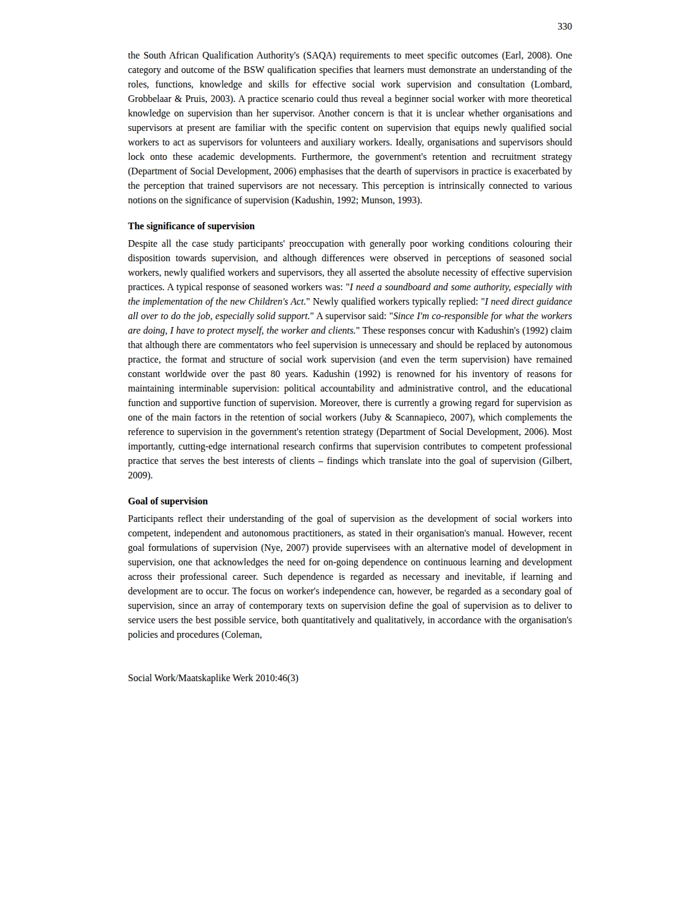330
the South African Qualification Authority's (SAQA) requirements to meet specific outcomes (Earl, 2008). One category and outcome of the BSW qualification specifies that learners must demonstrate an understanding of the roles, functions, knowledge and skills for effective social work supervision and consultation (Lombard, Grobbelaar & Pruis, 2003). A practice scenario could thus reveal a beginner social worker with more theoretical knowledge on supervision than her supervisor. Another concern is that it is unclear whether organisations and supervisors at present are familiar with the specific content on supervision that equips newly qualified social workers to act as supervisors for volunteers and auxiliary workers. Ideally, organisations and supervisors should lock onto these academic developments. Furthermore, the government's retention and recruitment strategy (Department of Social Development, 2006) emphasises that the dearth of supervisors in practice is exacerbated by the perception that trained supervisors are not necessary. This perception is intrinsically connected to various notions on the significance of supervision (Kadushin, 1992; Munson, 1993).
The significance of supervision
Despite all the case study participants' preoccupation with generally poor working conditions colouring their disposition towards supervision, and although differences were observed in perceptions of seasoned social workers, newly qualified workers and supervisors, they all asserted the absolute necessity of effective supervision practices. A typical response of seasoned workers was: "I need a soundboard and some authority, especially with the implementation of the new Children's Act." Newly qualified workers typically replied: "I need direct guidance all over to do the job, especially solid support." A supervisor said: "Since I'm co-responsible for what the workers are doing, I have to protect myself, the worker and clients." These responses concur with Kadushin's (1992) claim that although there are commentators who feel supervision is unnecessary and should be replaced by autonomous practice, the format and structure of social work supervision (and even the term supervision) have remained constant worldwide over the past 80 years. Kadushin (1992) is renowned for his inventory of reasons for maintaining interminable supervision: political accountability and administrative control, and the educational function and supportive function of supervision. Moreover, there is currently a growing regard for supervision as one of the main factors in the retention of social workers (Juby & Scannapieco, 2007), which complements the reference to supervision in the government's retention strategy (Department of Social Development, 2006). Most importantly, cutting-edge international research confirms that supervision contributes to competent professional practice that serves the best interests of clients – findings which translate into the goal of supervision (Gilbert, 2009).
Goal of supervision
Participants reflect their understanding of the goal of supervision as the development of social workers into competent, independent and autonomous practitioners, as stated in their organisation's manual. However, recent goal formulations of supervision (Nye, 2007) provide supervisees with an alternative model of development in supervision, one that acknowledges the need for on-going dependence on continuous learning and development across their professional career. Such dependence is regarded as necessary and inevitable, if learning and development are to occur. The focus on worker's independence can, however, be regarded as a secondary goal of supervision, since an array of contemporary texts on supervision define the goal of supervision as to deliver to service users the best possible service, both quantitatively and qualitatively, in accordance with the organisation's policies and procedures (Coleman,
Social Work/Maatskaplike Werk 2010:46(3)